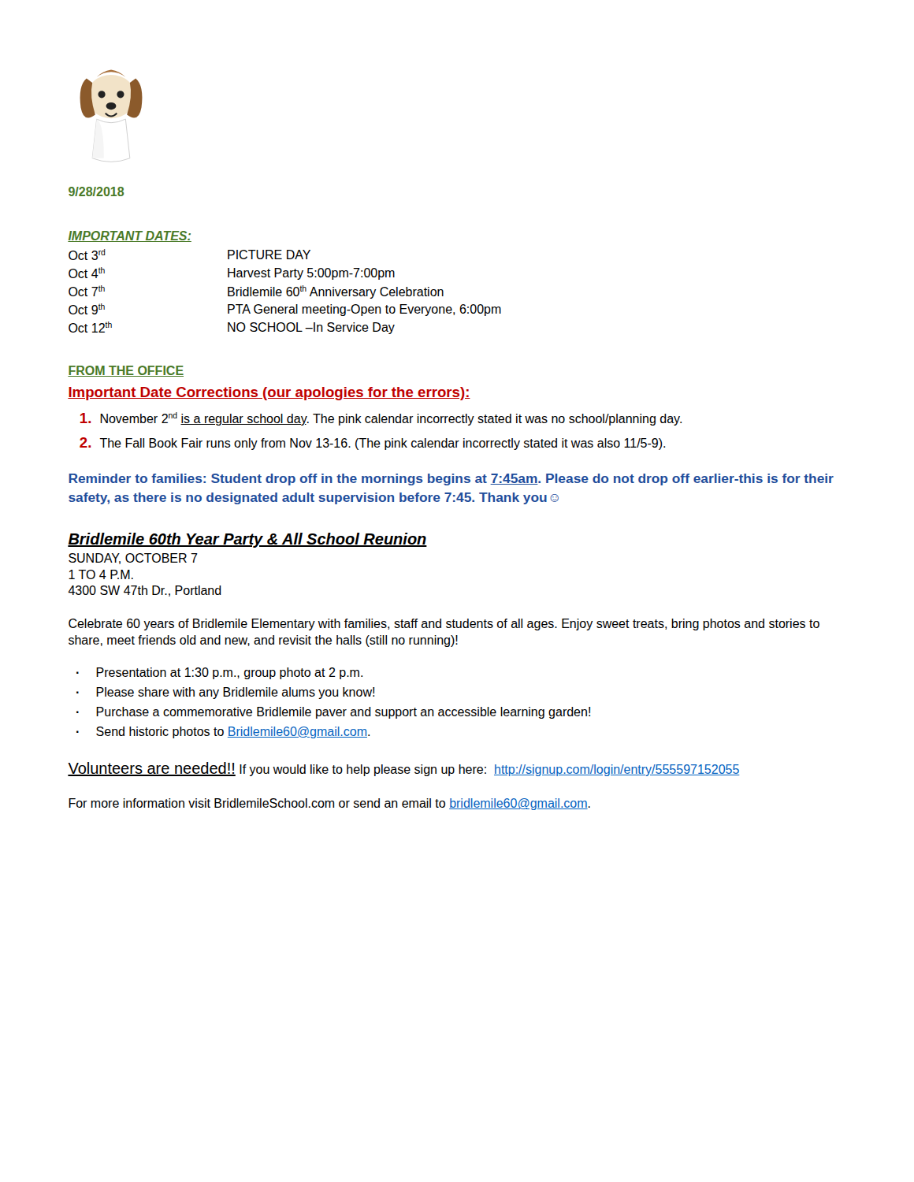9/28/2018
IMPORTANT DATES:
| Oct 3 rd | PICTURE DAY |
| Oct 4 th | Harvest Party 5:00pm-7:00pm |
| Oct 7 th | Bridlemile 60 th Anniversary Celebration |
| Oct 9 th | PTA General meeting-Open to Everyone, 6:00pm |
| Oct 12 th | NO SCHOOL –In Service Day |
FROM THE OFFICE
Important Date Corrections (our apologies for the errors):
November 2nd is a regular school day. The pink calendar incorrectly stated it was no school/planning day.
The Fall Book Fair runs only from Nov 13-16. (The pink calendar incorrectly stated it was also 11/5-9).
Reminder to families: Student drop off in the mornings begins at 7:45am. Please do not drop off earlier-this is for their safety, as there is no designated adult supervision before 7:45. Thank you☺
Bridlemile 60th Year Party & All School Reunion
SUNDAY, OCTOBER 7
1 TO 4 P.M.
4300 SW 47th Dr., Portland
Celebrate 60 years of Bridlemile Elementary with families, staff and students of all ages. Enjoy sweet treats, bring photos and stories to share, meet friends old and new, and revisit the halls (still no running)!
Presentation at 1:30 p.m., group photo at 2 p.m.
Please share with any Bridlemile alums you know!
Purchase a commemorative Bridlemile paver and support an accessible learning garden!
Send historic photos to Bridlemile60@gmail.com.
Volunteers are needed!! If you would like to help please sign up here: http://signup.com/login/entry/555597152055
For more information visit BridlemileSchool.com or send an email to bridlemile60@gmail.com.